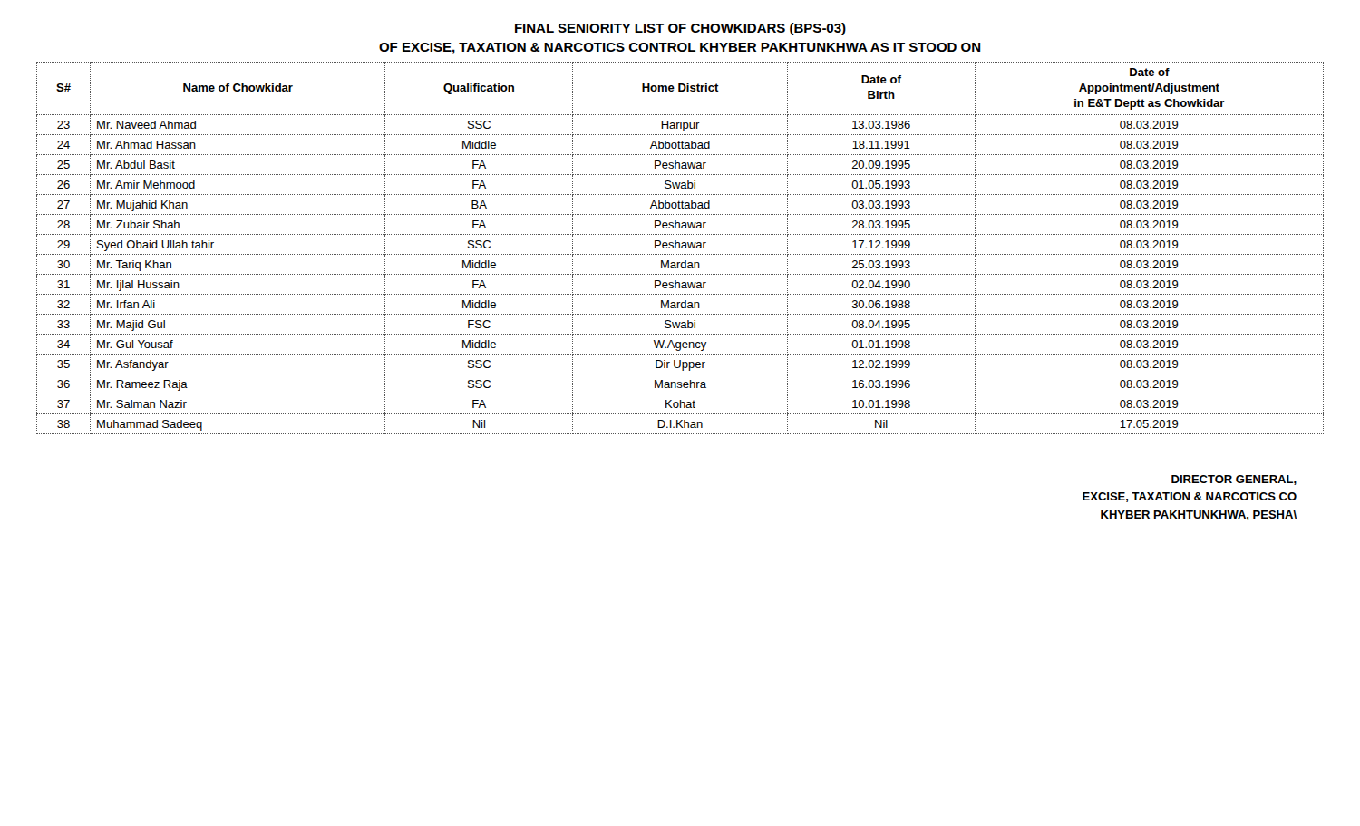FINAL SENIORITY LIST OF CHOWKIDARS (BPS-03)
OF EXCISE, TAXATION & NARCOTICS CONTROL KHYBER PAKHTUNKHWA AS IT STOOD ON
| S# | Name of Chowkidar | Qualification | Home District | Date of Birth | Date of Appointment/Adjustment in E&T Deptt as Chowkidar |
| --- | --- | --- | --- | --- | --- |
| 23 | Mr. Naveed Ahmad | SSC | Haripur | 13.03.1986 | 08.03.2019 |
| 24 | Mr. Ahmad Hassan | Middle | Abbottabad | 18.11.1991 | 08.03.2019 |
| 25 | Mr. Abdul Basit | FA | Peshawar | 20.09.1995 | 08.03.2019 |
| 26 | Mr. Amir Mehmood | FA | Swabi | 01.05.1993 | 08.03.2019 |
| 27 | Mr. Mujahid Khan | BA | Abbottabad | 03.03.1993 | 08.03.2019 |
| 28 | Mr. Zubair Shah | FA | Peshawar | 28.03.1995 | 08.03.2019 |
| 29 | Syed Obaid Ullah tahir | SSC | Peshawar | 17.12.1999 | 08.03.2019 |
| 30 | Mr. Tariq Khan | Middle | Mardan | 25.03.1993 | 08.03.2019 |
| 31 | Mr. Ijlal Hussain | FA | Peshawar | 02.04.1990 | 08.03.2019 |
| 32 | Mr. Irfan Ali | Middle | Mardan | 30.06.1988 | 08.03.2019 |
| 33 | Mr. Majid Gul | FSC | Swabi | 08.04.1995 | 08.03.2019 |
| 34 | Mr. Gul Yousaf | Middle | W.Agency | 01.01.1998 | 08.03.2019 |
| 35 | Mr. Asfandyar | SSC | Dir Upper | 12.02.1999 | 08.03.2019 |
| 36 | Mr. Rameez Raja | SSC | Mansehra | 16.03.1996 | 08.03.2019 |
| 37 | Mr. Salman Nazir | FA | Kohat | 10.01.1998 | 08.03.2019 |
| 38 | Muhammad Sadeeq | Nil | D.I.Khan | Nil | 17.05.2019 |
DIRECTOR GENERAL,
EXCISE, TAXATION & NARCOTICS CO
KHYBER PAKHTUNKHWA, PESHA\